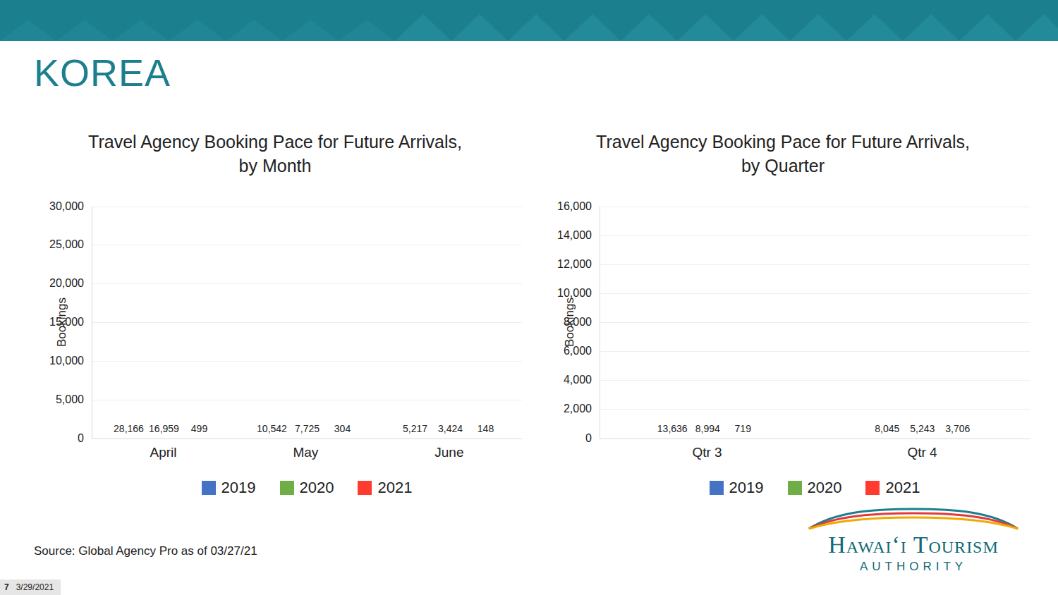KOREA
Travel Agency Booking Pace for Future Arrivals,
by Month
Bookings
30,000
25,000
20,000
15,000
10,000
5,000
0
28,166
16,959
499
10,542
7,725
304
5,217
3,424
148
April May June
2019 2020 2021
Travel Agency Booking Pace for Future Arrivals,
by Quarter
Bookings
16,000
14,000
12,000
10,000
8,000
6,000
4,000
2,000
0
13,636
8,994
719
8,045
5,243
3,706
Qtr 3 Qtr 4
2019 2020 2021
Source: Global Agency Pro as of 03/27/21
73/29/2021
HAWAI‘I TOURISM
AUTHORITY